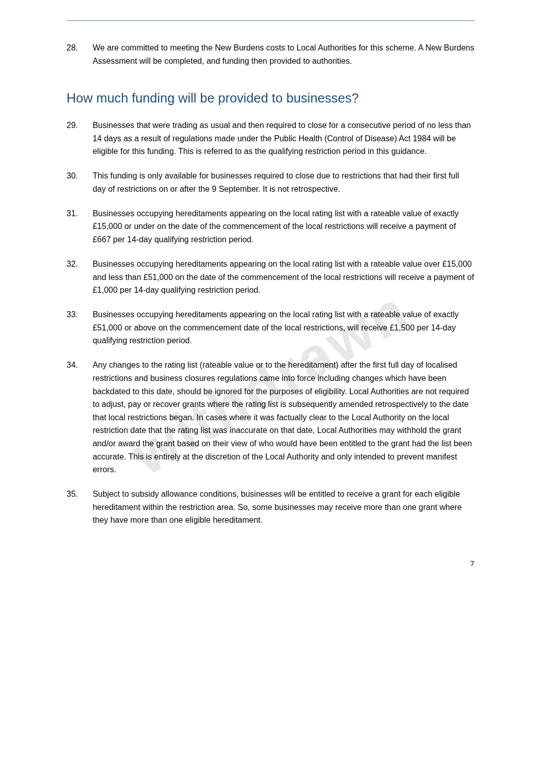withdrawn
28. We are committed to meeting the New Burdens costs to Local Authorities for this scheme. A New Burdens Assessment will be completed, and funding then provided to authorities.
How much funding will be provided to businesses?
29. Businesses that were trading as usual and then required to close for a consecutive period of no less than 14 days as a result of regulations made under the Public Health (Control of Disease) Act 1984 will be eligible for this funding. This is referred to as the qualifying restriction period in this guidance.
30. This funding is only available for businesses required to close due to restrictions that had their first full day of restrictions on or after the 9 September. It is not retrospective.
31. Businesses occupying hereditaments appearing on the local rating list with a rateable value of exactly £15,000 or under on the date of the commencement of the local restrictions will receive a payment of £667 per 14-day qualifying restriction period.
32. Businesses occupying hereditaments appearing on the local rating list with a rateable value over £15,000 and less than £51,000 on the date of the commencement of the local restrictions will receive a payment of £1,000 per 14-day qualifying restriction period.
33. Businesses occupying hereditaments appearing on the local rating list with a rateable value of exactly £51,000 or above on the commencement date of the local restrictions, will receive £1,500 per 14-day qualifying restriction period.
34. Any changes to the rating list (rateable value or to the hereditament) after the first full day of localised restrictions and business closures regulations came into force including changes which have been backdated to this date, should be ignored for the purposes of eligibility. Local Authorities are not required to adjust, pay or recover grants where the rating list is subsequently amended retrospectively to the date that local restrictions began. In cases where it was factually clear to the Local Authority on the local restriction date that the rating list was inaccurate on that date, Local Authorities may withhold the grant and/or award the grant based on their view of who would have been entitled to the grant had the list been accurate. This is entirely at the discretion of the Local Authority and only intended to prevent manifest errors.
35. Subject to subsidy allowance conditions, businesses will be entitled to receive a grant for each eligible hereditament within the restriction area. So, some businesses may receive more than one grant where they have more than one eligible hereditament.
7